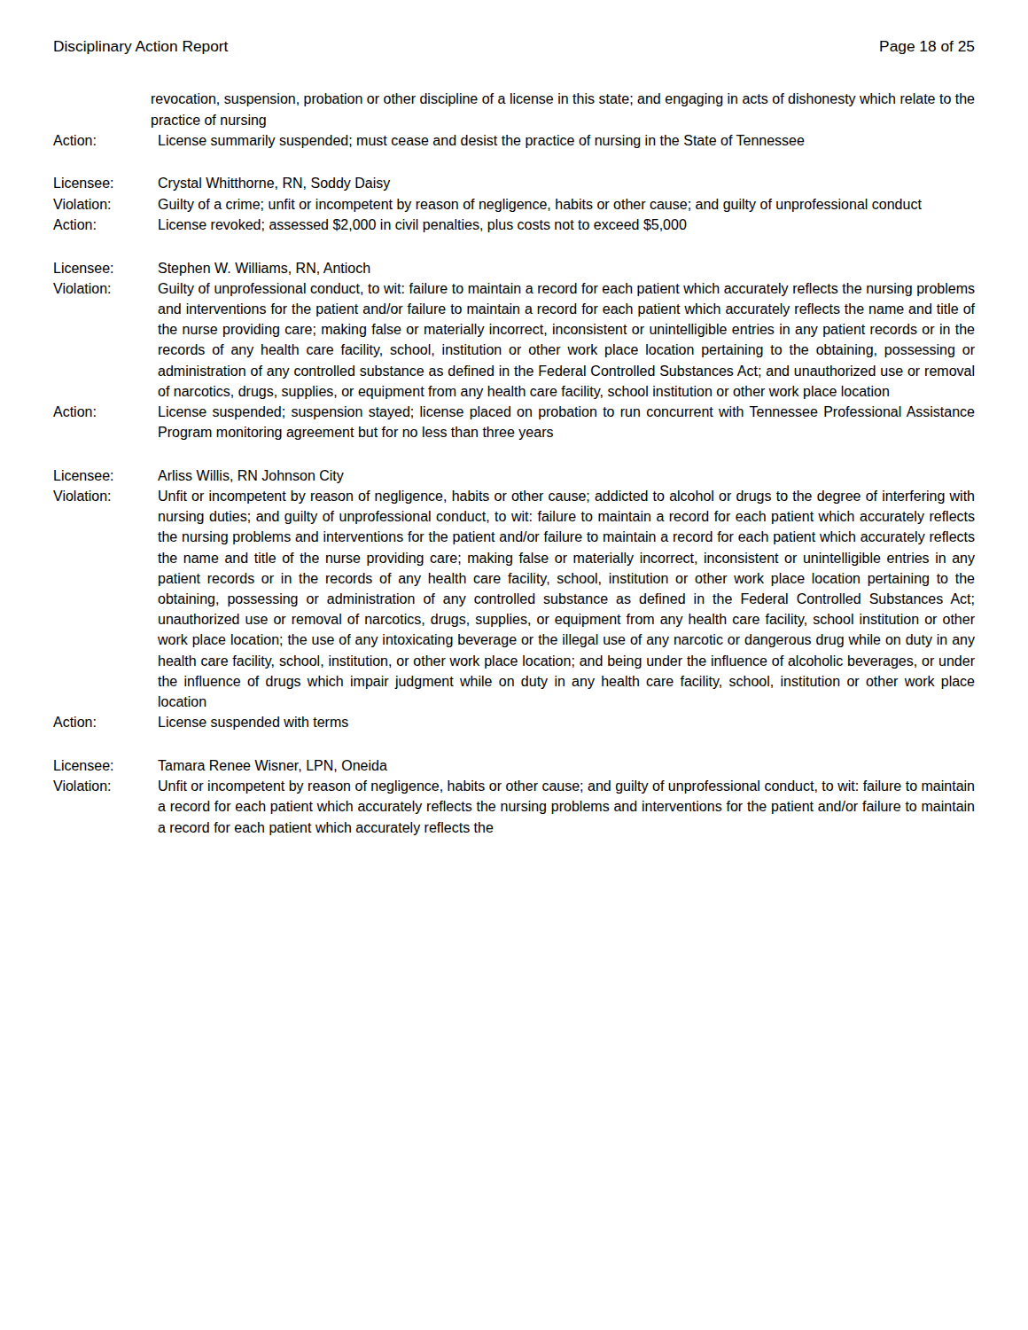Disciplinary Action Report Page 18 of 25
revocation, suspension, probation or other discipline of a license in this state; and engaging in acts of dishonesty which relate to the practice of nursing
Action:
License summarily suspended; must cease and desist the practice of nursing in the State of Tennessee
Licensee:
Crystal Whitthorne, RN, Soddy Daisy
Violation:
Guilty of a crime; unfit or incompetent by reason of negligence, habits or other cause; and guilty of unprofessional conduct
Action:
License revoked; assessed $2,000 in civil penalties, plus costs not to exceed $5,000
Licensee:
Stephen W. Williams, RN, Antioch
Violation:
Guilty of unprofessional conduct, to wit: failure to maintain a record for each patient which accurately reflects the nursing problems and interventions for the patient and/or failure to maintain a record for each patient which accurately reflects the name and title of the nurse providing care; making false or materially incorrect, inconsistent or unintelligible entries in any patient records or in the records of any health care facility, school, institution or other work place location pertaining to the obtaining, possessing or administration of any controlled substance as defined in the Federal Controlled Substances Act; and unauthorized use or removal of narcotics, drugs, supplies, or equipment from any health care facility, school institution or other work place location
Action:
License suspended; suspension stayed; license placed on probation to run concurrent with Tennessee Professional Assistance Program monitoring agreement but for no less than three years
Licensee:
Arliss Willis, RN Johnson City
Violation:
Unfit or incompetent by reason of negligence, habits or other cause; addicted to alcohol or drugs to the degree of interfering with nursing duties; and guilty of unprofessional conduct, to wit: failure to maintain a record for each patient which accurately reflects the nursing problems and interventions for the patient and/or failure to maintain a record for each patient which accurately reflects the name and title of the nurse providing care; making false or materially incorrect, inconsistent or unintelligible entries in any patient records or in the records of any health care facility, school, institution or other work place location pertaining to the obtaining, possessing or administration of any controlled substance as defined in the Federal Controlled Substances Act; unauthorized use or removal of narcotics, drugs, supplies, or equipment from any health care facility, school institution or other work place location; the use of any intoxicating beverage or the illegal use of any narcotic or dangerous drug while on duty in any health care facility, school, institution, or other work place location; and being under the influence of alcoholic beverages, or under the influence of drugs which impair judgment while on duty in any health care facility, school, institution or other work place location
Action:
License suspended with terms
Licensee:
Tamara Renee Wisner, LPN, Oneida
Violation:
Unfit or incompetent by reason of negligence, habits or other cause; and guilty of unprofessional conduct, to wit: failure to maintain a record for each patient which accurately reflects the nursing problems and interventions for the patient and/or failure to maintain a record for each patient which accurately reflects the